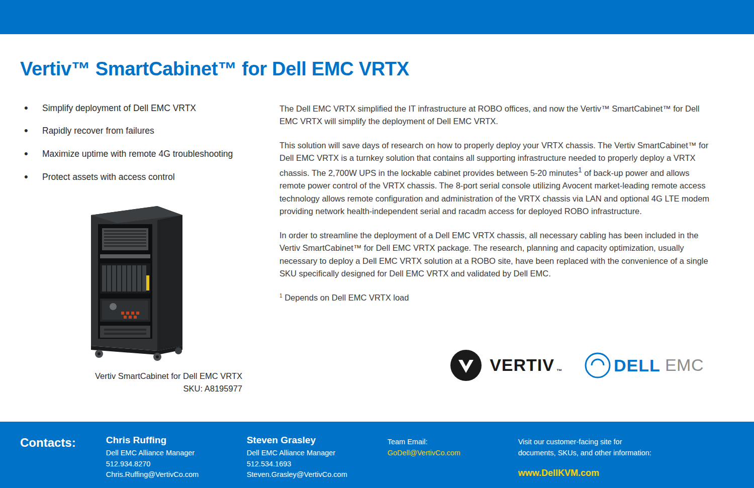Vertiv™ SmartCabinet™ for Dell EMC VRTX
Simplify deployment of Dell EMC VRTX
Rapidly recover from failures
Maximize uptime with remote 4G troubleshooting
Protect assets with access control
Vertiv SmartCabinet for Dell EMC VRTX
SKU: A8195977
The Dell EMC VRTX simplified the IT infrastructure at ROBO offices, and now the Vertiv™ SmartCabinet™ for Dell EMC VRTX will simplify the deployment of Dell EMC VRTX.
This solution will save days of research on how to properly deploy your VRTX chassis. The Vertiv SmartCabinet™ for Dell EMC VRTX is a turnkey solution that contains all supporting infrastructure needed to properly deploy a VRTX chassis. The 2,700W UPS in the lockable cabinet provides between 5-20 minutes1 of back-up power and allows remote power control of the VRTX chassis. The 8-port serial console utilizing Avocent market-leading remote access technology allows remote configuration and administration of the VRTX chassis via LAN and optional 4G LTE modem providing network health-independent serial and racadm access for deployed ROBO infrastructure.
In order to streamline the deployment of a Dell EMC VRTX chassis, all necessary cabling has been included in the Vertiv SmartCabinet™ for Dell EMC VRTX package. The research, planning and capacity optimization, usually necessary to deploy a Dell EMC VRTX solution at a ROBO site, have been replaced with the convenience of a single SKU specifically designed for Dell EMC VRTX and validated by Dell EMC.
1 Depends on Dell EMC VRTX load
VERTIV™
DELL EMC
Contacts:
Chris Ruffing
Dell EMC Alliance Manager
512.934.8270
Chris.Ruffing@VertivCo.com
Steven Grasley
Dell EMC Alliance Manager
512.534.1693
Steven.Grasley@VertivCo.com
Team Email:
GoDell@VertivCo.com
Visit our customer-facing site for
documents, SKUs, and other information: www.DellKVM.com